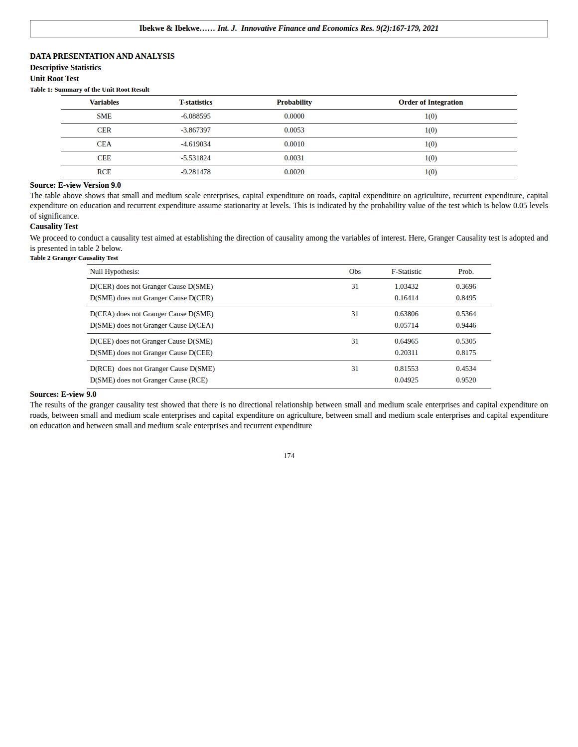Ibekwe & Ibekwe…… Int. J. Innovative Finance and Economics Res. 9(2):167-179, 2021
DATA PRESENTATION AND ANALYSIS
Descriptive Statistics
Unit Root Test
Table 1: Summary of the Unit Root Result
| Variables | T-statistics | Probability | Order of Integration |
| --- | --- | --- | --- |
| SME | -6.088595 | 0.0000 | 1(0) |
| CER | -3.867397 | 0.0053 | 1(0) |
| CEA | -4.619034 | 0.0010 | 1(0) |
| CEE | -5.531824 | 0.0031 | 1(0) |
| RCE | -9.281478 | 0.0020 | 1(0) |
Source: E-view Version 9.0
The table above shows that small and medium scale enterprises, capital expenditure on roads, capital expenditure on agriculture, recurrent expenditure, capital expenditure on education and recurrent expenditure assume stationarity at levels. This is indicated by the probability value of the test which is below 0.05 levels of significance.
Causality Test
We proceed to conduct a causality test aimed at establishing the direction of causality among the variables of interest. Here, Granger Causality test is adopted and is presented in table 2 below.
Table 2 Granger Causality Test
| Null Hypothesis: | Obs | F-Statistic | Prob. |
| --- | --- | --- | --- |
| D(CER) does not Granger Cause D(SME) | 31 | 1.03432 | 0.3696 |
| D(SME) does not Granger Cause D(CER) | | 0.16414 | 0.8495 |
| D(CEA) does not Granger Cause D(SME) | 31 | 0.63806 | 0.5364 |
| D(SME) does not Granger Cause D(CEA) | | 0.05714 | 0.9446 |
| D(CEE) does not Granger Cause D(SME) | 31 | 0.64965 | 0.5305 |
| D(SME) does not Granger Cause D(CEE) | | 0.20311 | 0.8175 |
| D(RCE) does not Granger Cause D(SME) | 31 | 0.81553 | 0.4534 |
| D(SME) does not Granger Cause (RCE) | | 0.04925 | 0.9520 |
Sources: E-view 9.0
The results of the granger causality test showed that there is no directional relationship between small and medium scale enterprises and capital expenditure on roads, between small and medium scale enterprises and capital expenditure on agriculture, between small and medium scale enterprises and capital expenditure on education and between small and medium scale enterprises and recurrent expenditure
174